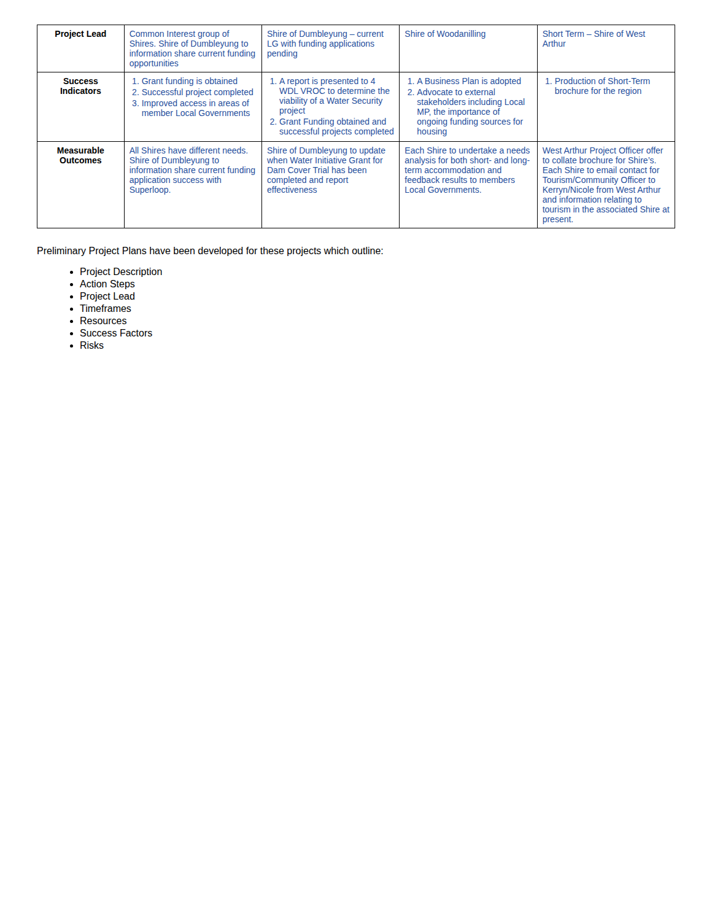| Project Lead | Common Interest group of Shires. Shire of Dumbleyung to information share current funding opportunities | Shire of Dumbleyung – current LG with funding applications pending | Shire of Woodanilling | Short Term – Shire of West Arthur |
| Success Indicators | Grant funding is obtained Successful project completed Improved access in areas of member Local Governments | A report is presented to 4 WDL VROC to determine the viability of a Water Security project Grant Funding obtained and successful projects completed | A Business Plan is adopted Advocate to external stakeholders including Local MP, the importance of ongoing funding sources for housing | Production of Short-Term brochure for the region |
| Measurable Outcomes | All Shires have different needs. Shire of Dumbleyung to information share current funding application success with Superloop. | Shire of Dumbleyung to update when Water Initiative Grant for Dam Cover Trial has been completed and report effectiveness | Each Shire to undertake a needs analysis for both short- and long-term accommodation and feedback results to members Local Governments. | West Arthur Project Officer offer to collate brochure for Shire’s. Each Shire to email contact for Tourism/Community Officer to Kerryn/Nicole from West Arthur and information relating to tourism in the associated Shire at present. |
Preliminary Project Plans have been developed for these projects which outline:
Project Description
Action Steps
Project Lead
Timeframes
Resources
Success Factors
Risks